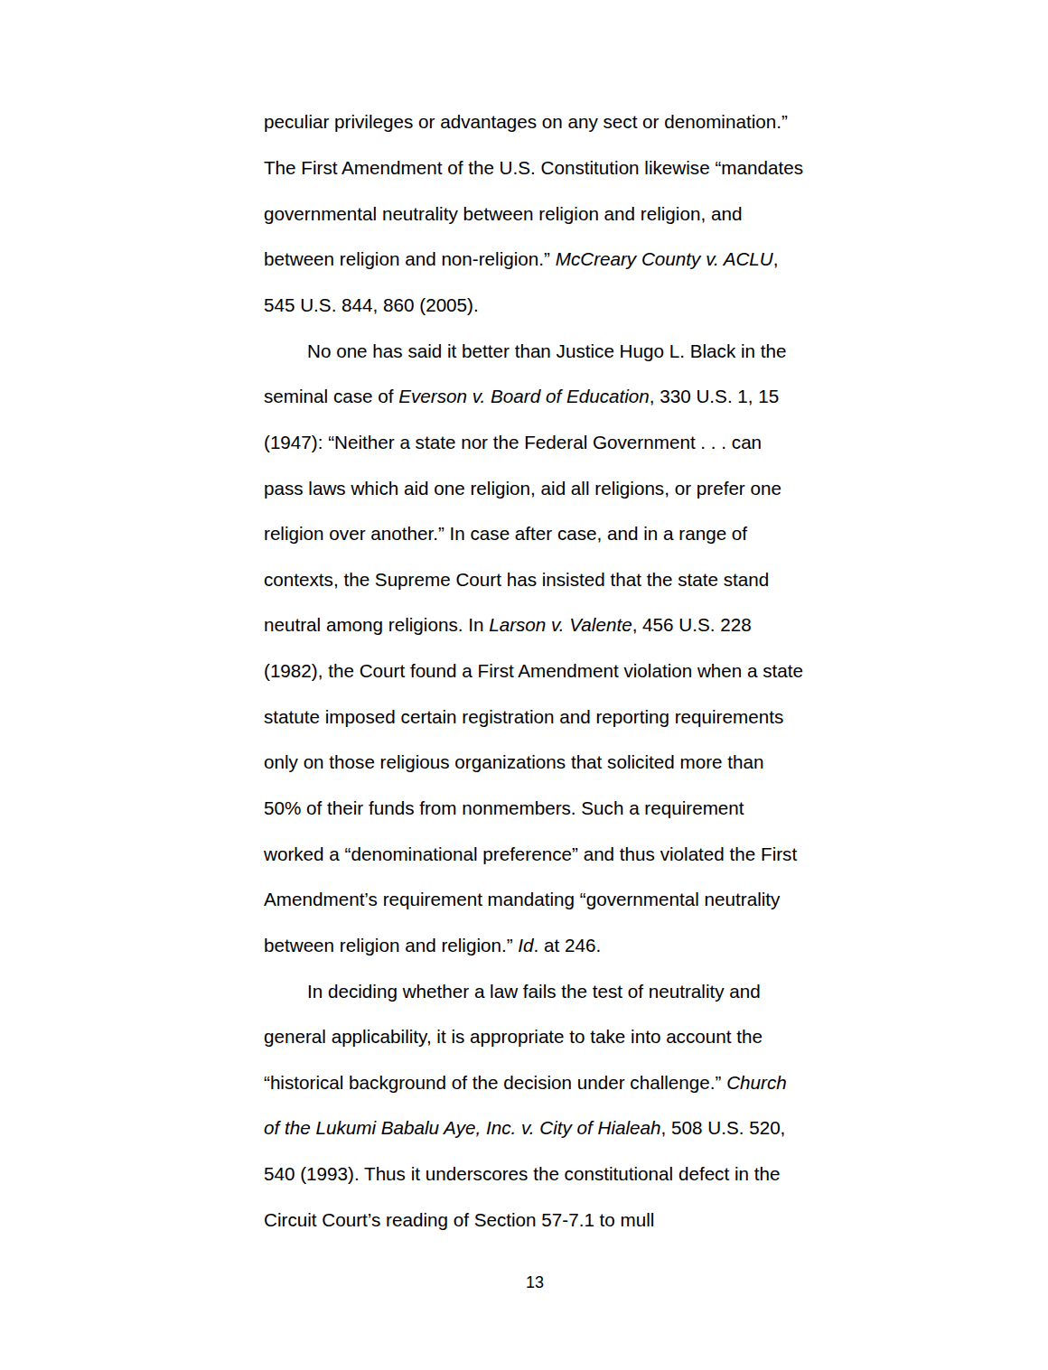peculiar privileges or advantages on any sect or denomination.” The First Amendment of the U.S. Constitution likewise “mandates governmental neutrality between religion and religion, and between religion and non-religion.” McCreary County v. ACLU, 545 U.S. 844, 860 (2005).
No one has said it better than Justice Hugo L. Black in the seminal case of Everson v. Board of Education, 330 U.S. 1, 15 (1947): “Neither a state nor the Federal Government . . . can pass laws which aid one religion, aid all religions, or prefer one religion over another.” In case after case, and in a range of contexts, the Supreme Court has insisted that the state stand neutral among religions. In Larson v. Valente, 456 U.S. 228 (1982), the Court found a First Amendment violation when a state statute imposed certain registration and reporting requirements only on those religious organizations that solicited more than 50% of their funds from nonmembers. Such a requirement worked a “denominational preference” and thus violated the First Amendment’s requirement mandating “governmental neutrality between religion and religion.” Id. at 246.
In deciding whether a law fails the test of neutrality and general applicability, it is appropriate to take into account the “historical background of the decision under challenge.” Church of the Lukumi Babalu Aye, Inc. v. City of Hialeah, 508 U.S. 520, 540 (1993). Thus it underscores the constitutional defect in the Circuit Court’s reading of Section 57-7.1 to mull
13